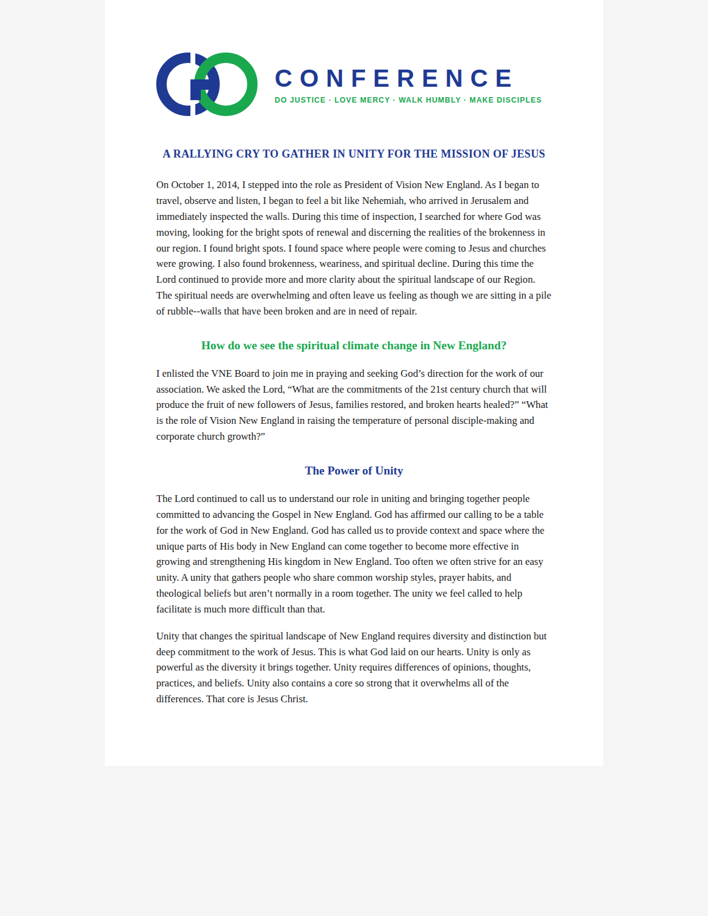CONFERENCE
DO JUSTICE · LOVE MERCY · WALK HUMBLY · MAKE DISCIPLES
A RALLYING CRY TO GATHER IN UNITY FOR THE MISSION OF JESUS
On October 1, 2014, I stepped into the role as President of Vision New England. As I began to travel, observe and listen, I began to feel a bit like Nehemiah, who arrived in Jerusalem and immediately inspected the walls. During this time of inspection, I searched for where God was moving, looking for the bright spots of renewal and discerning the realities of the brokenness in our region. I found bright spots. I found space where people were coming to Jesus and churches were growing. I also found brokenness, weariness, and spiritual decline. During this time the Lord continued to provide more and more clarity about the spiritual landscape of our Region. The spiritual needs are overwhelming and often leave us feeling as though we are sitting in a pile of rubble--walls that have been broken and are in need of repair.
How do we see the spiritual climate change in New England?
I enlisted the VNE Board to join me in praying and seeking God’s direction for the work of our association. We asked the Lord, “What are the commitments of the 21st century church that will produce the fruit of new followers of Jesus, families restored, and broken hearts healed?” “What is the role of Vision New England in raising the temperature of personal disciple-making and corporate church growth?”
The Power of Unity
The Lord continued to call us to understand our role in uniting and bringing together people committed to advancing the Gospel in New England. God has affirmed our calling to be a table for the work of God in New England. God has called us to provide context and space where the unique parts of His body in New England can come together to become more effective in growing and strengthening His kingdom in New England. Too often we often strive for an easy unity. A unity that gathers people who share common worship styles, prayer habits, and theological beliefs but aren’t normally in a room together. The unity we feel called to help facilitate is much more difficult than that.
Unity that changes the spiritual landscape of New England requires diversity and distinction but deep commitment to the work of Jesus. This is what God laid on our hearts. Unity is only as powerful as the diversity it brings together. Unity requires differences of opinions, thoughts, practices, and beliefs. Unity also contains a core so strong that it overwhelms all of the differences. That core is Jesus Christ.